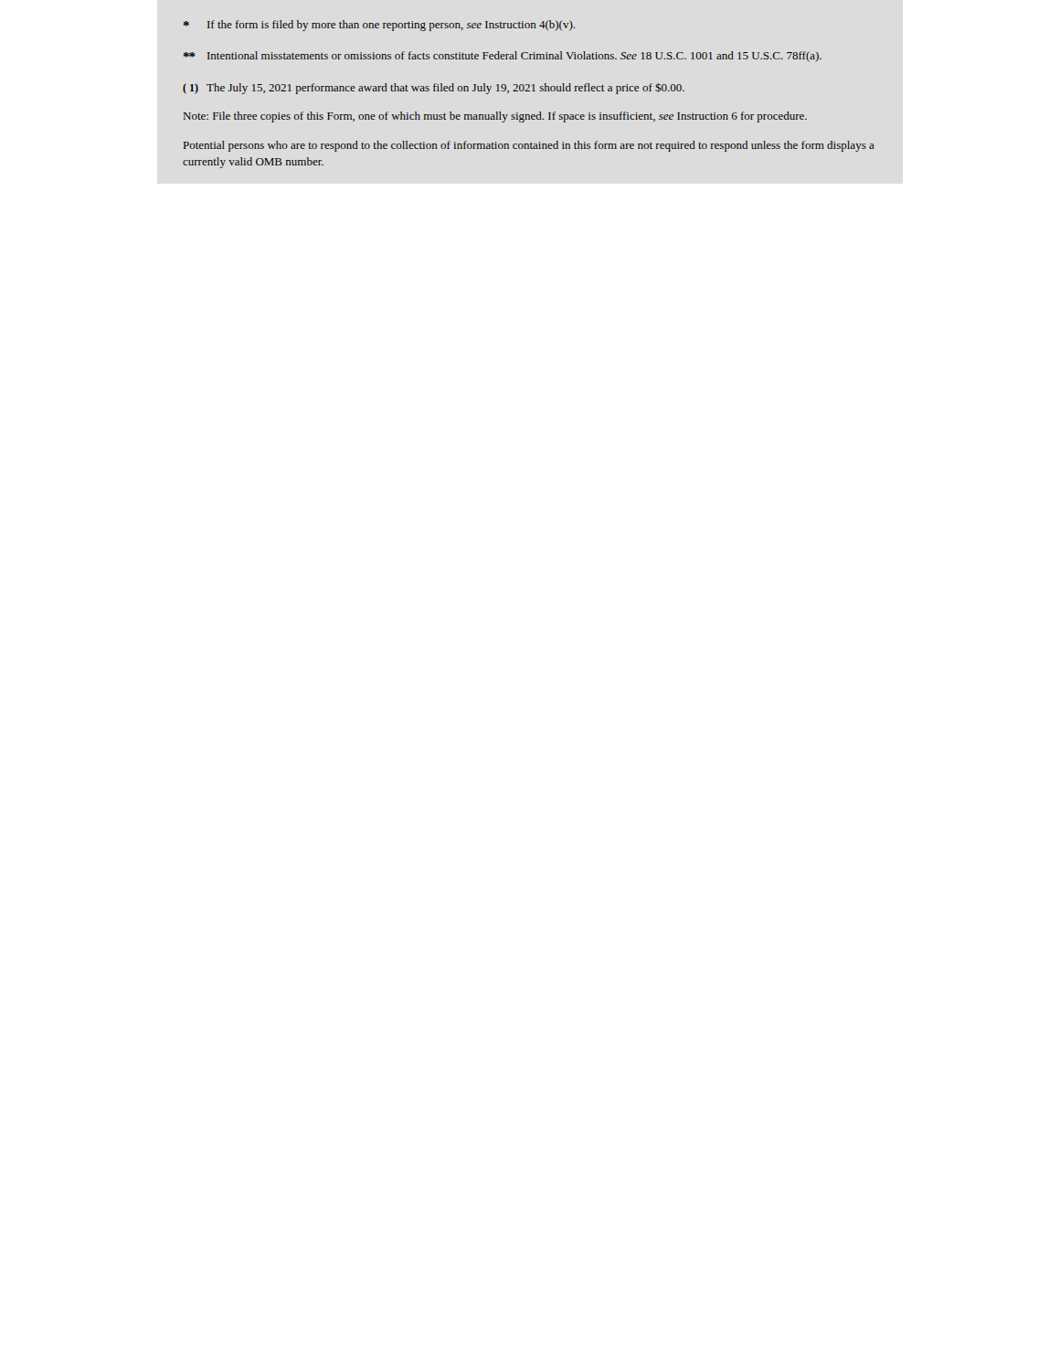| * | If the form is filed by more than one reporting person, see Instruction 4(b)(v). |
| ** | Intentional misstatements or omissions of facts constitute Federal Criminal Violations. See 18 U.S.C. 1001 and 15 U.S.C. 78ff(a). |
| ( 1) | The July 15, 2021 performance award that was filed on July 19, 2021 should reflect a price of $0.00. |
Note: File three copies of this Form, one of which must be manually signed. If space is insufficient, see Instruction 6 for procedure.
Potential persons who are to respond to the collection of information contained in this form are not required to respond unless the form displays a currently valid OMB number.